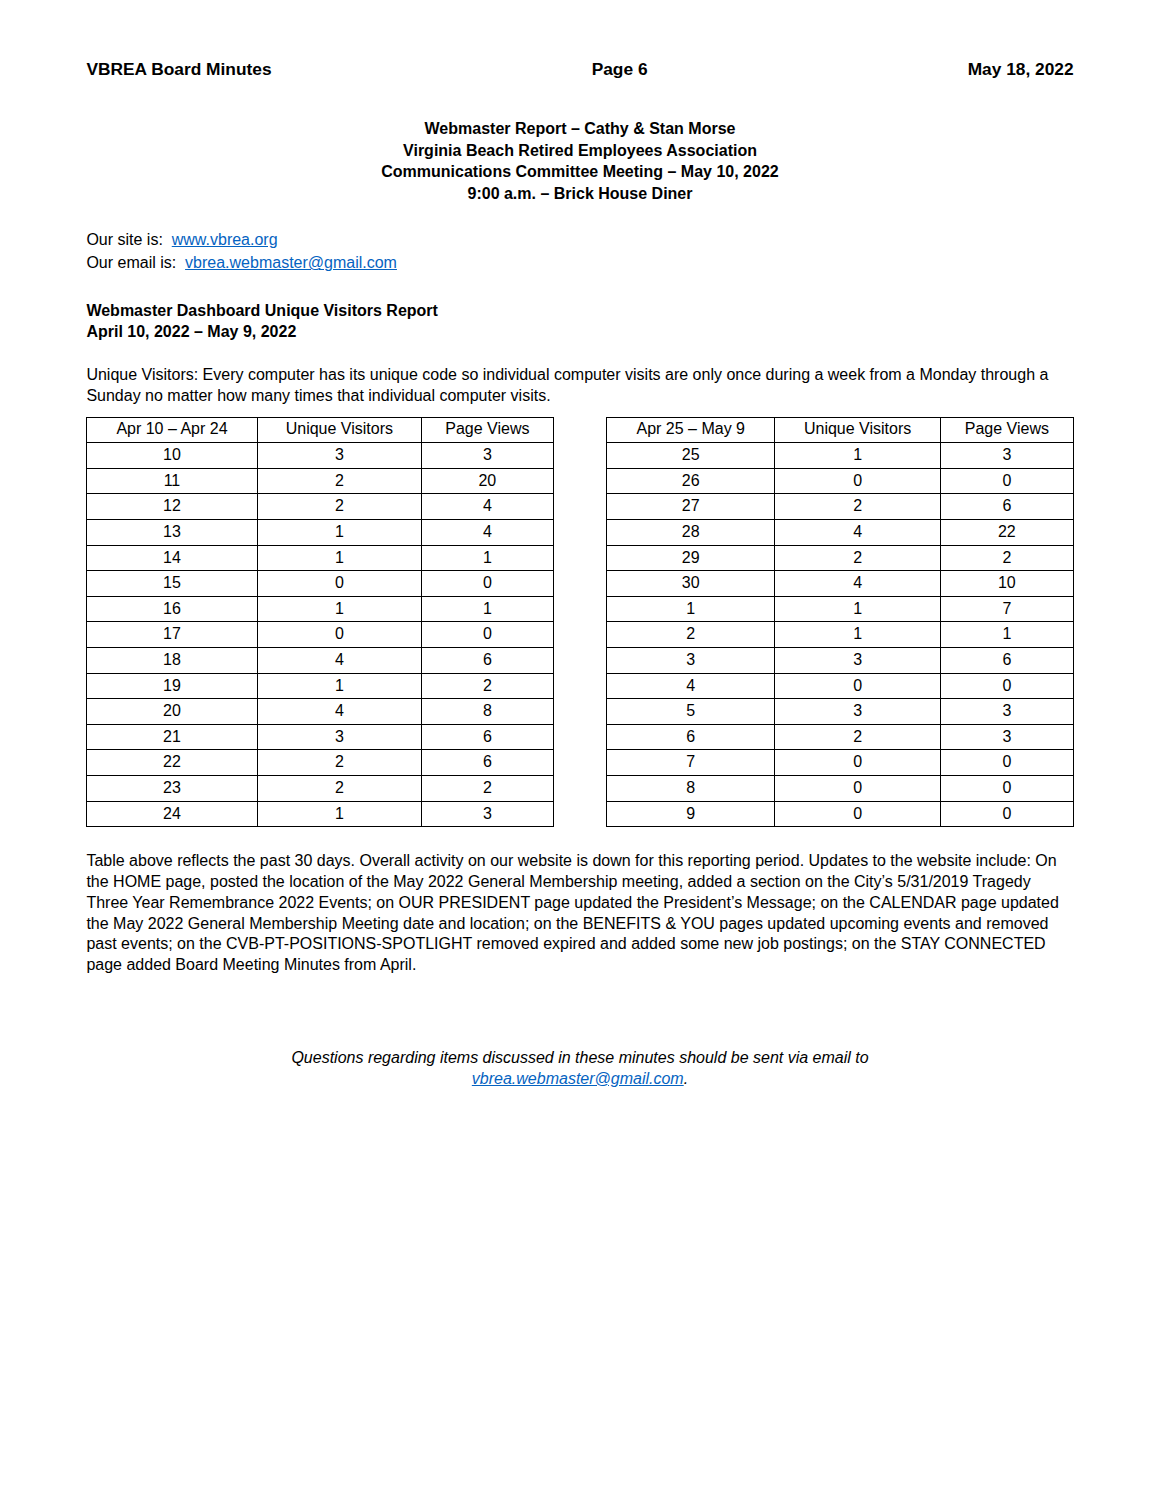VBREA Board Minutes
Page 6
May 18, 2022
Webmaster Report – Cathy & Stan Morse
Virginia Beach Retired Employees Association
Communications Committee Meeting – May 10, 2022
9:00 a.m. – Brick House Diner
Our site is: www.vbrea.org
Our email is: vbrea.webmaster@gmail.com
Webmaster Dashboard Unique Visitors Report
April 10, 2022 – May 9, 2022
Unique Visitors: Every computer has its unique code so individual computer visits are only once during a week from a Monday through a Sunday no matter how many times that individual computer visits.
| Apr 10 – Apr 24 | Unique Visitors | Page Views |
| --- | --- | --- |
| 10 | 3 | 3 |
| 11 | 2 | 20 |
| 12 | 2 | 4 |
| 13 | 1 | 4 |
| 14 | 1 | 1 |
| 15 | 0 | 0 |
| 16 | 1 | 1 |
| 17 | 0 | 0 |
| 18 | 4 | 6 |
| 19 | 1 | 2 |
| 20 | 4 | 8 |
| 21 | 3 | 6 |
| 22 | 2 | 6 |
| 23 | 2 | 2 |
| 24 | 1 | 3 |
| Apr 25 – May 9 | Unique Visitors | Page Views |
| --- | --- | --- |
| 25 | 1 | 3 |
| 26 | 0 | 0 |
| 27 | 2 | 6 |
| 28 | 4 | 22 |
| 29 | 2 | 2 |
| 30 | 4 | 10 |
| 1 | 1 | 7 |
| 2 | 1 | 1 |
| 3 | 3 | 6 |
| 4 | 0 | 0 |
| 5 | 3 | 3 |
| 6 | 2 | 3 |
| 7 | 0 | 0 |
| 8 | 0 | 0 |
| 9 | 0 | 0 |
Table above reflects the past 30 days. Overall activity on our website is down for this reporting period. Updates to the website include: On the HOME page, posted the location of the May 2022 General Membership meeting, added a section on the City’s 5/31/2019 Tragedy Three Year Remembrance 2022 Events; on OUR PRESIDENT page updated the President’s Message; on the CALENDAR page updated the May 2022 General Membership Meeting date and location; on the BENEFITS & YOU pages updated upcoming events and removed past events; on the CVB-PT-POSITIONS-SPOTLIGHT removed expired and added some new job postings; on the STAY CONNECTED page added Board Meeting Minutes from April.
Questions regarding items discussed in these minutes should be sent via email to
vbrea.webmaster@gmail.com.